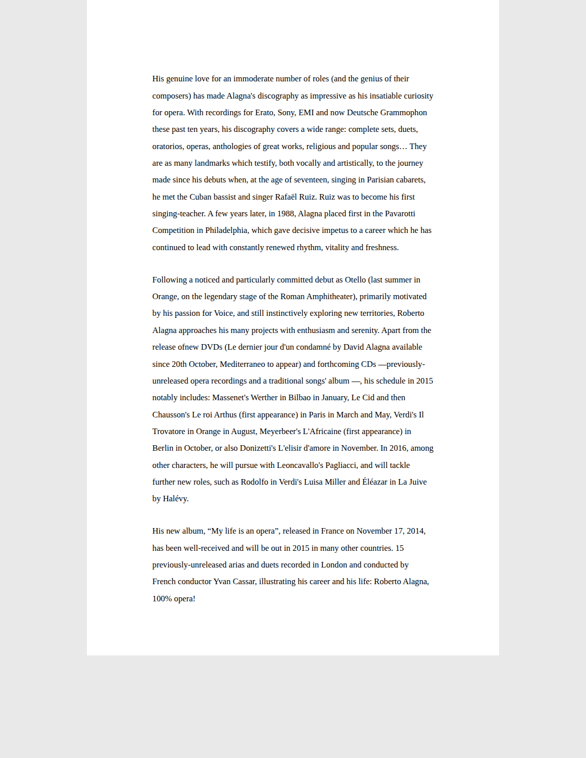His genuine love for an immoderate number of roles (and the genius of their composers) has made Alagna's discography as impressive as his insatiable curiosity for opera. With recordings for Erato, Sony, EMI and now Deutsche Grammophon these past ten years, his discography covers a wide range: complete sets, duets, oratorios, operas, anthologies of great works, religious and popular songs… They are as many landmarks which testify, both vocally and artistically, to the journey made since his debuts when, at the age of seventeen, singing in Parisian cabarets, he met the Cuban bassist and singer Rafaël Ruiz. Ruiz was to become his first singing-teacher. A few years later, in 1988, Alagna placed first in the Pavarotti Competition in Philadelphia, which gave decisive impetus to a career which he has continued to lead with constantly renewed rhythm, vitality and freshness.
Following a noticed and particularly committed debut as Otello (last summer in Orange, on the legendary stage of the Roman Amphitheater), primarily motivated by his passion for Voice, and still instinctively exploring new territories, Roberto Alagna approaches his many projects with enthusiasm and serenity. Apart from the release ofnew DVDs (Le dernier jour d'un condamné by David Alagna available since 20th October, Mediterraneo to appear) and forthcoming CDs —previously-unreleased opera recordings and a traditional songs' album —, his schedule in 2015 notably includes: Massenet's Werther in Bilbao in January, Le Cid and then Chausson's Le roi Arthus (first appearance) in Paris in March and May, Verdi's Il Trovatore in Orange in August, Meyerbeer's L'Africaine (first appearance) in Berlin in October, or also Donizetti's L'elisir d'amore in November. In 2016, among other characters, he will pursue with Leoncavallo's Pagliacci, and will tackle further new roles, such as Rodolfo in Verdi's Luisa Miller and Éléazar in La Juive by Halévy.
His new album, “My life is an opera”, released in France on November 17, 2014, has been well-received and will be out in 2015 in many other countries. 15 previously-unreleased arias and duets recorded in London and conducted by French conductor Yvan Cassar, illustrating his career and his life: Roberto Alagna, 100% opera!